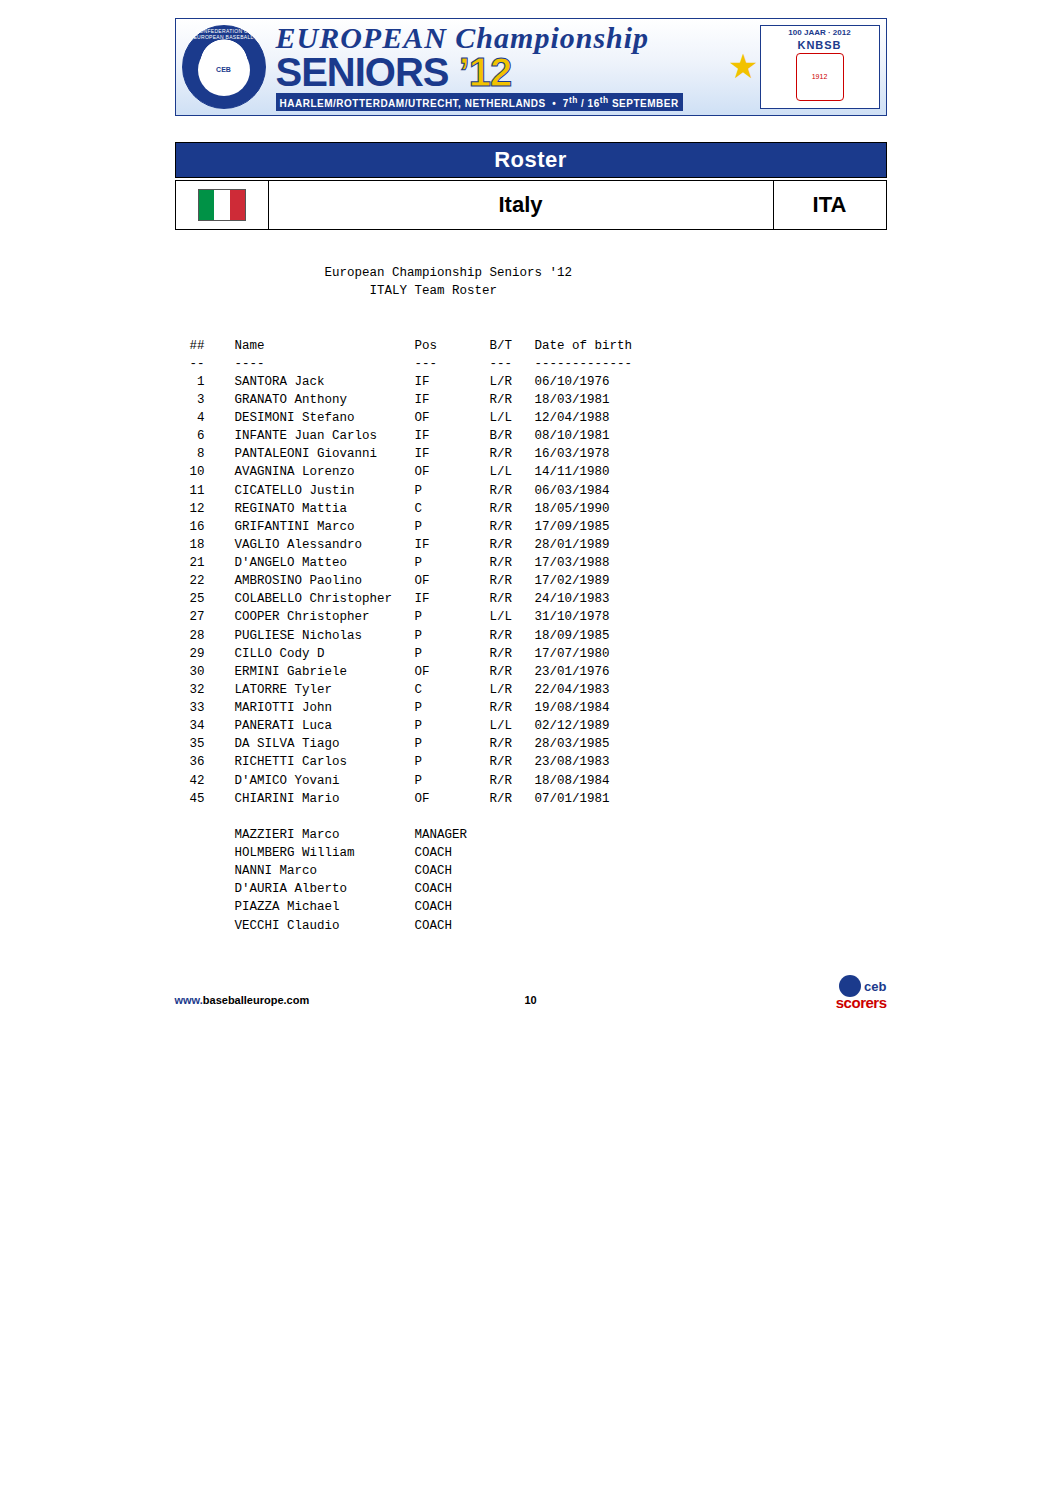CONFEDERATION OF EUROPEAN BASEBALL
CEB
EUROPEAN Championship
SENIORS ’12
HAARLEM/ROTTERDAM/UTRECHT, NETHERLANDS • 7th / 16th SEPTEMBER
★
100 JAAR · 2012
KNBSB
1912
Roster
| | Italy | ITA |
                    European Championship Seniors '12
                          ITALY Team Roster


  ##    Name                    Pos       B/T   Date of birth
  --    ----                    ---       ---   -------------
   1    SANTORA Jack            IF        L/R   06/10/1976
   3    GRANATO Anthony         IF        R/R   18/03/1981
   4    DESIMONI Stefano        OF        L/L   12/04/1988
   6    INFANTE Juan Carlos     IF        B/R   08/10/1981
   8    PANTALEONI Giovanni     IF        R/R   16/03/1978
  10    AVAGNINA Lorenzo        OF        L/L   14/11/1980
  11    CICATELLO Justin        P         R/R   06/03/1984
  12    REGINATO Mattia         C         R/R   18/05/1990
  16    GRIFANTINI Marco        P         R/R   17/09/1985
  18    VAGLIO Alessandro       IF        R/R   28/01/1989
  21    D'ANGELO Matteo         P         R/R   17/03/1988
  22    AMBROSINO Paolino       OF        R/R   17/02/1989
  25    COLABELLO Christopher   IF        R/R   24/10/1983
  27    COOPER Christopher      P         L/L   31/10/1978
  28    PUGLIESE Nicholas       P         R/R   18/09/1985
  29    CILLO Cody D            P         R/R   17/07/1980
  30    ERMINI Gabriele         OF        R/R   23/01/1976
  32    LATORRE Tyler           C         L/R   22/04/1983
  33    MARIOTTI John           P         R/R   19/08/1984
  34    PANERATI Luca           P         L/L   02/12/1989
  35    DA SILVA Tiago          P         R/R   28/03/1985
  36    RICHETTI Carlos         P         R/R   23/08/1983
  42    D'AMICO Yovani          P         R/R   18/08/1984
  45    CHIARINI Mario          OF        R/R   07/01/1981

        MAZZIERI Marco          MANAGER
        HOLMBERG William        COACH
        NANNI Marco             COACH
        D'AURIA Alberto         COACH
        PIAZZA Michael          COACH
        VECCHI Claudio          COACH
www. baseballeurope.com
10
ceb scorers